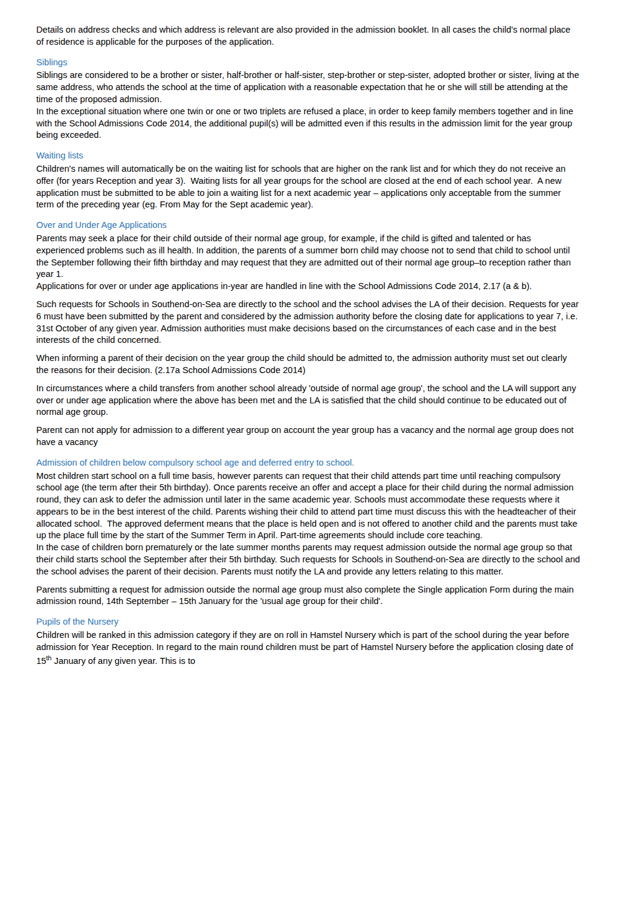Details on address checks and which address is relevant are also provided in the admission booklet. In all cases the child's normal place of residence is applicable for the purposes of the application.
Siblings
Siblings are considered to be a brother or sister, half-brother or half-sister, step-brother or step-sister, adopted brother or sister, living at the same address, who attends the school at the time of application with a reasonable expectation that he or she will still be attending at the time of the proposed admission.
In the exceptional situation where one twin or one or two triplets are refused a place, in order to keep family members together and in line with the School Admissions Code 2014, the additional pupil(s) will be admitted even if this results in the admission limit for the year group being exceeded.
Waiting lists
Children's names will automatically be on the waiting list for schools that are higher on the rank list and for which they do not receive an offer (for years Reception and year 3). Waiting lists for all year groups for the school are closed at the end of each school year. A new application must be submitted to be able to join a waiting list for a next academic year – applications only acceptable from the summer term of the preceding year (eg. From May for the Sept academic year).
Over and Under Age Applications
Parents may seek a place for their child outside of their normal age group, for example, if the child is gifted and talented or has experienced problems such as ill health. In addition, the parents of a summer born child may choose not to send that child to school until the September following their fifth birthday and may request that they are admitted out of their normal age group–to reception rather than year 1.
Applications for over or under age applications in-year are handled in line with the School Admissions Code 2014, 2.17 (a & b).
Such requests for Schools in Southend-on-Sea are directly to the school and the school advises the LA of their decision. Requests for year 6 must have been submitted by the parent and considered by the admission authority before the closing date for applications to year 7, i.e. 31st October of any given year. Admission authorities must make decisions based on the circumstances of each case and in the best interests of the child concerned.
When informing a parent of their decision on the year group the child should be admitted to, the admission authority must set out clearly the reasons for their decision. (2.17a School Admissions Code 2014)
In circumstances where a child transfers from another school already 'outside of normal age group', the school and the LA will support any over or under age application where the above has been met and the LA is satisfied that the child should continue to be educated out of normal age group.
Parent can not apply for admission to a different year group on account the year group has a vacancy and the normal age group does not have a vacancy
Admission of children below compulsory school age and deferred entry to school.
Most children start school on a full time basis, however parents can request that their child attends part time until reaching compulsory school age (the term after their 5th birthday). Once parents receive an offer and accept a place for their child during the normal admission round, they can ask to defer the admission until later in the same academic year. Schools must accommodate these requests where it appears to be in the best interest of the child. Parents wishing their child to attend part time must discuss this with the headteacher of their allocated school. The approved deferment means that the place is held open and is not offered to another child and the parents must take up the place full time by the start of the Summer Term in April. Part-time agreements should include core teaching.
In the case of children born prematurely or the late summer months parents may request admission outside the normal age group so that their child starts school the September after their 5th birthday. Such requests for Schools in Southend-on-Sea are directly to the school and the school advises the parent of their decision. Parents must notify the LA and provide any letters relating to this matter.
Parents submitting a request for admission outside the normal age group must also complete the Single application Form during the main admission round, 14th September – 15th January for the 'usual age group for their child'.
Pupils of the Nursery
Children will be ranked in this admission category if they are on roll in Hamstel Nursery which is part of the school during the year before admission for Year Reception. In regard to the main round children must be part of Hamstel Nursery before the application closing date of 15th January of any given year. This is to